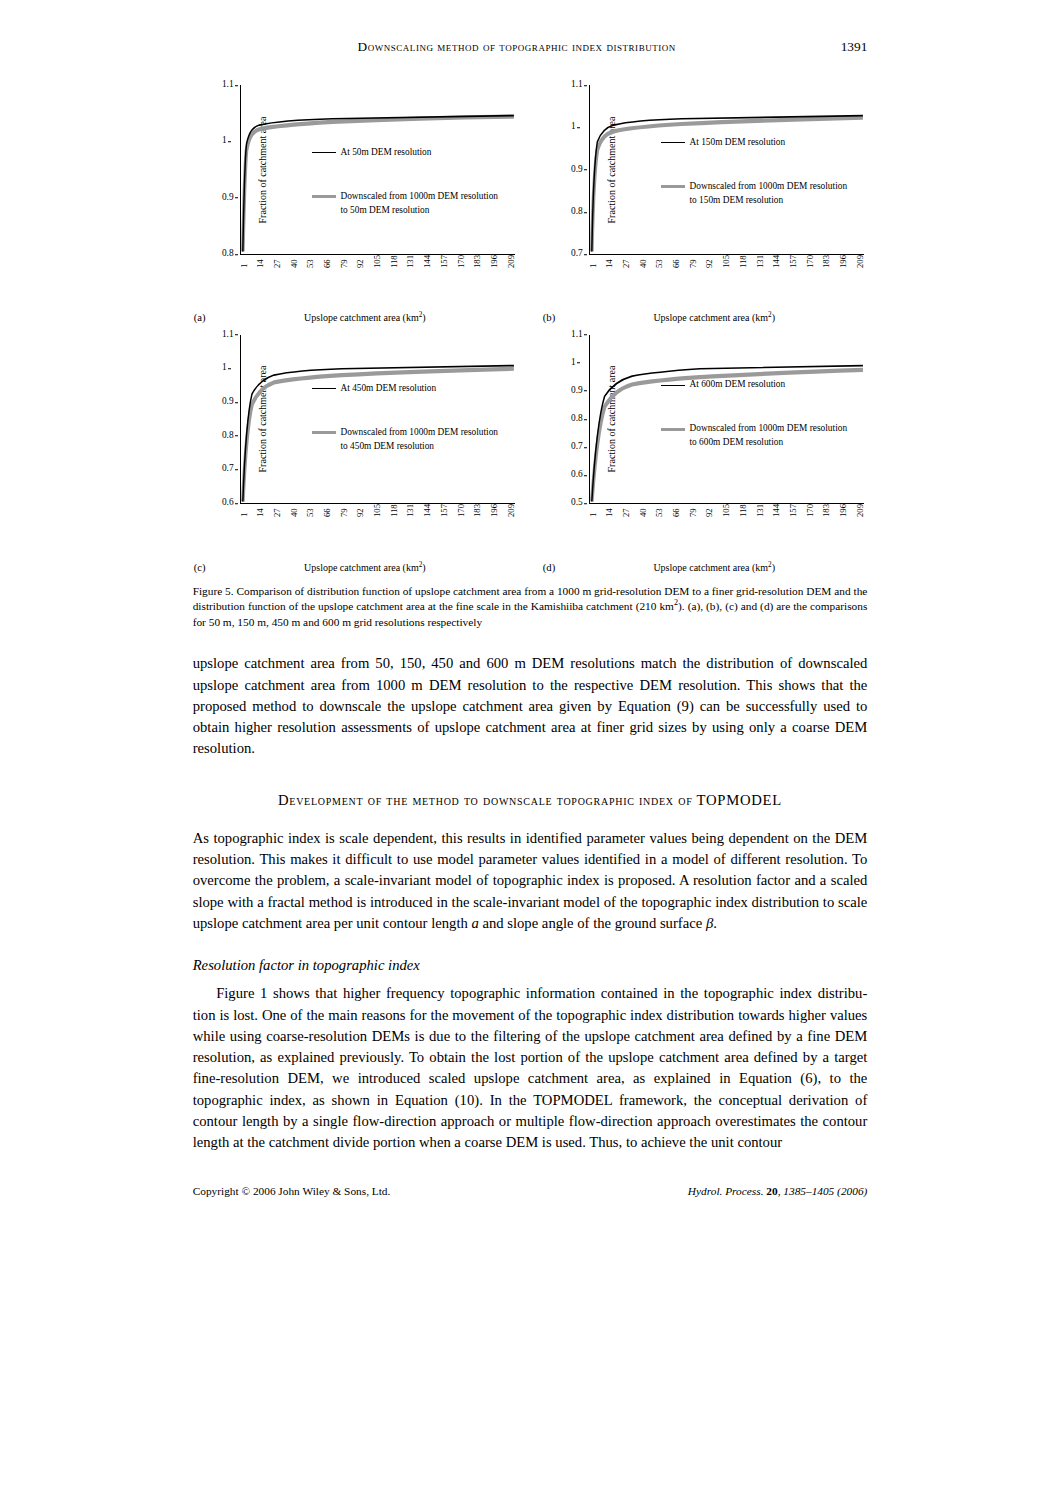Downscaling method of topographic index distribution 1391
Fraction of catchment area 1.1 1 0.9 0.8
At 50m DEM resolution
Downscaled from 1000m DEM resolution
to 50m DEM resolution
114274053667992105118131144157170183196209
(a) Upslope catchment area (km2)
Fraction of catchment area 1.1 1 0.9 0.8 0.7
At 150m DEM resolution
Downscaled from 1000m DEM resolution
to 150m DEM resolution
114274053667992105118131144157170183196209
(b) Upslope catchment area (km2)
Fraction of catchment area 1.1 1 0.9 0.8 0.7 0.6
At 450m DEM resolution
Downscaled from 1000m DEM resolution
to 450m DEM resolution
114274053667992105118131144157170183196209
(c) Upslope catchment area (km2)
Fraction of catchment area 1.1 1 0.9 0.8 0.7 0.6 0.5
At 600m DEM resolution
Downscaled from 1000m DEM resolution
to 600m DEM resolution
114274053667992105118131144157170183196209
(d) Upslope catchment area (km2)
Figure 5. Comparison of distribution function of upslope catchment area from a 1000 m grid-resolution DEM to a finer grid-resolution DEM and the distribution function of the upslope catchment area at the fine scale in the Kamishiiba catchment (210 km2). (a), (b), (c) and (d) are the comparisons for 50 m, 150 m, 450 m and 600 m grid resolutions respectively
upslope catchment area from 50, 150, 450 and 600 m DEM resolutions match the distribution of downscaled upslope catchment area from 1000 m DEM resolution to the respective DEM resolution. This shows that the proposed method to downscale the upslope catchment area given by Equation (9) can be successfully used to obtain higher resolution assessments of upslope catchment area at finer grid sizes by using only a coarse DEM resolution.
Development of the method to downscale topographic index of TOPMODEL
As topographic index is scale dependent, this results in identified parameter values being dependent on the DEM resolution. This makes it difficult to use model parameter values identified in a model of different resolution. To overcome the problem, a scale-invariant model of topographic index is proposed. A resolution factor and a scaled slope with a fractal method is introduced in the scale-invariant model of the topographic index distribution to scale upslope catchment area per unit contour length a and slope angle of the ground surface β.
Resolution factor in topographic index
Figure 1 shows that higher frequency topographic information contained in the topographic index distribu- tion is lost. One of the main reasons for the movement of the topographic index distribution towards higher values while using coarse-resolution DEMs is due to the filtering of the upslope catchment area defined by a fine DEM resolution, as explained previously. To obtain the lost portion of the upslope catchment area defined by a target fine-resolution DEM, we introduced scaled upslope catchment area, as explained in Equation (6), to the topographic index, as shown in Equation (10). In the TOPMODEL framework, the conceptual derivation of contour length by a single flow-direction approach or multiple flow-direction approach overestimates the contour length at the catchment divide portion when a coarse DEM is used. Thus, to achieve the unit contour
Copyright © 2006 John Wiley & Sons, Ltd. Hydrol. Process. 20, 1385–1405 (2006)